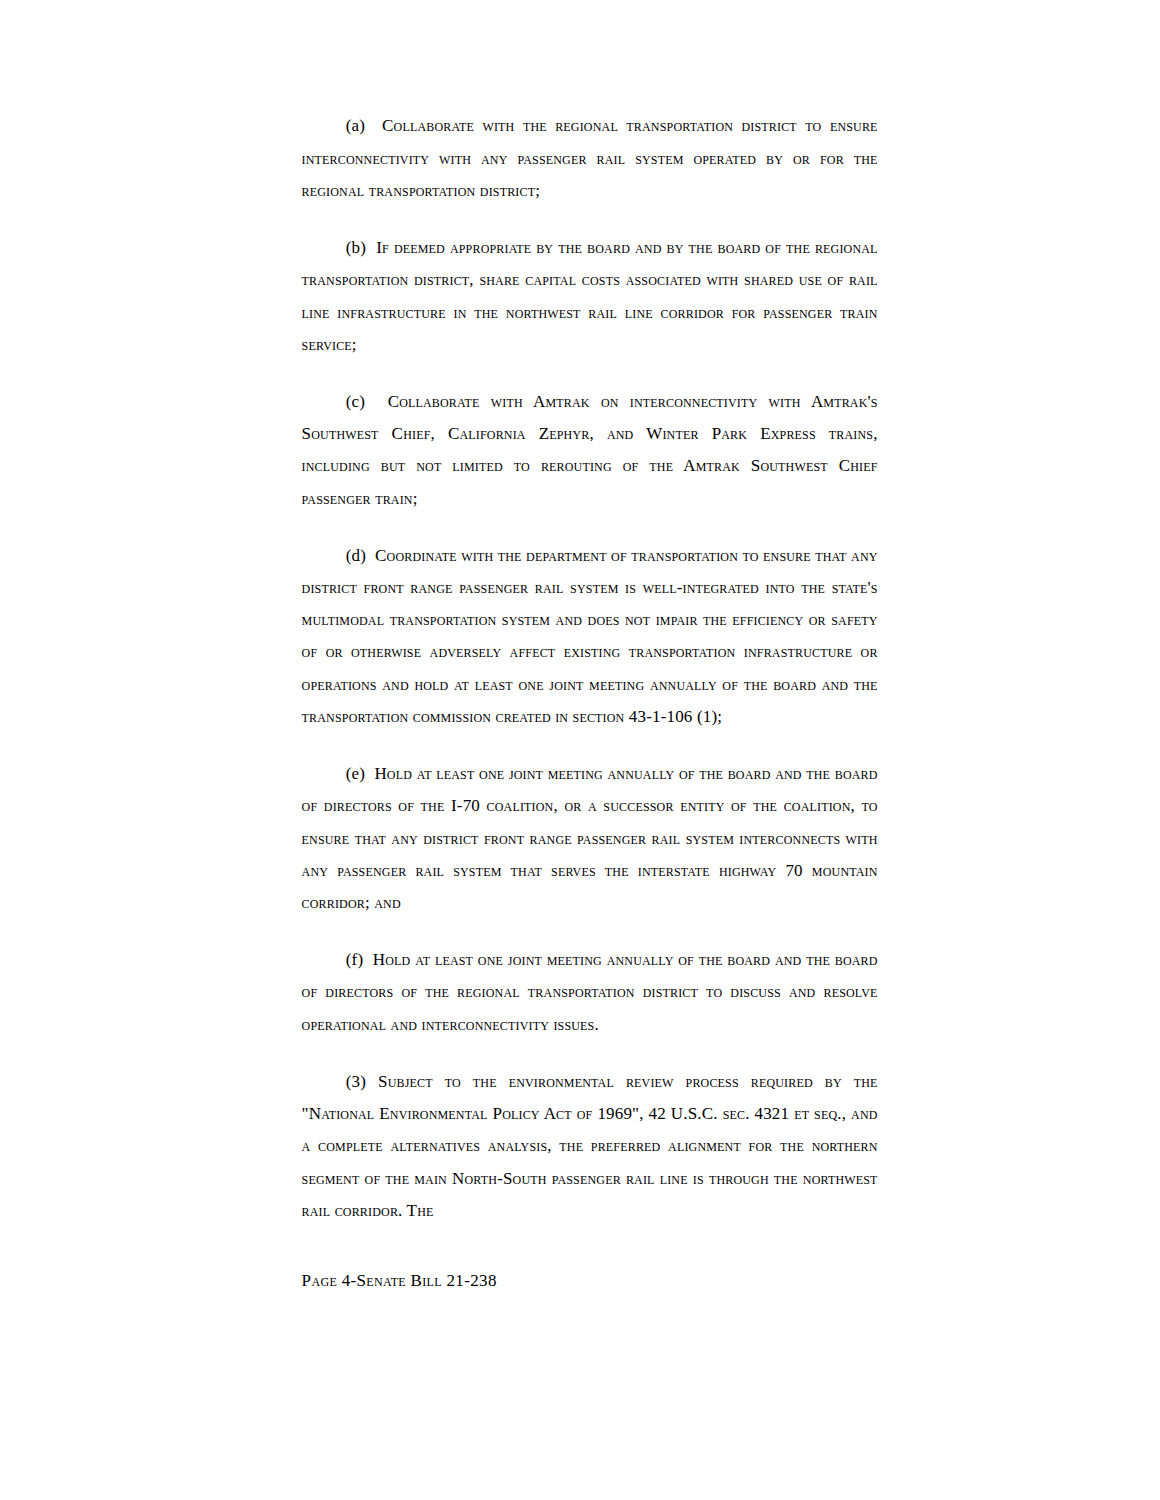(a) Collaborate with the regional transportation district to ensure interconnectivity with any passenger rail system operated by or for the regional transportation district;
(b) If deemed appropriate by the board and by the board of the regional transportation district, share capital costs associated with shared use of rail line infrastructure in the northwest rail line corridor for passenger train service;
(c) Collaborate with Amtrak on interconnectivity with Amtrak's Southwest Chief, California Zephyr, and Winter Park Express trains, including but not limited to rerouting of the Amtrak Southwest Chief passenger train;
(d) Coordinate with the department of transportation to ensure that any district front range passenger rail system is well-integrated into the state's multimodal transportation system and does not impair the efficiency or safety of or otherwise adversely affect existing transportation infrastructure or operations and hold at least one joint meeting annually of the board and the transportation commission created in section 43-1-106 (1);
(e) Hold at least one joint meeting annually of the board and the board of directors of the I-70 coalition, or a successor entity of the coalition, to ensure that any district front range passenger rail system interconnects with any passenger rail system that serves the interstate highway 70 mountain corridor; and
(f) Hold at least one joint meeting annually of the board and the board of directors of the regional transportation district to discuss and resolve operational and interconnectivity issues.
(3) Subject to the environmental review process required by the "National Environmental Policy Act of 1969", 42 U.S.C. sec. 4321 et seq., and a complete alternatives analysis, the preferred alignment for the northern segment of the main North-South passenger rail line is through the northwest rail corridor. The
Page 4-Senate Bill 21-238